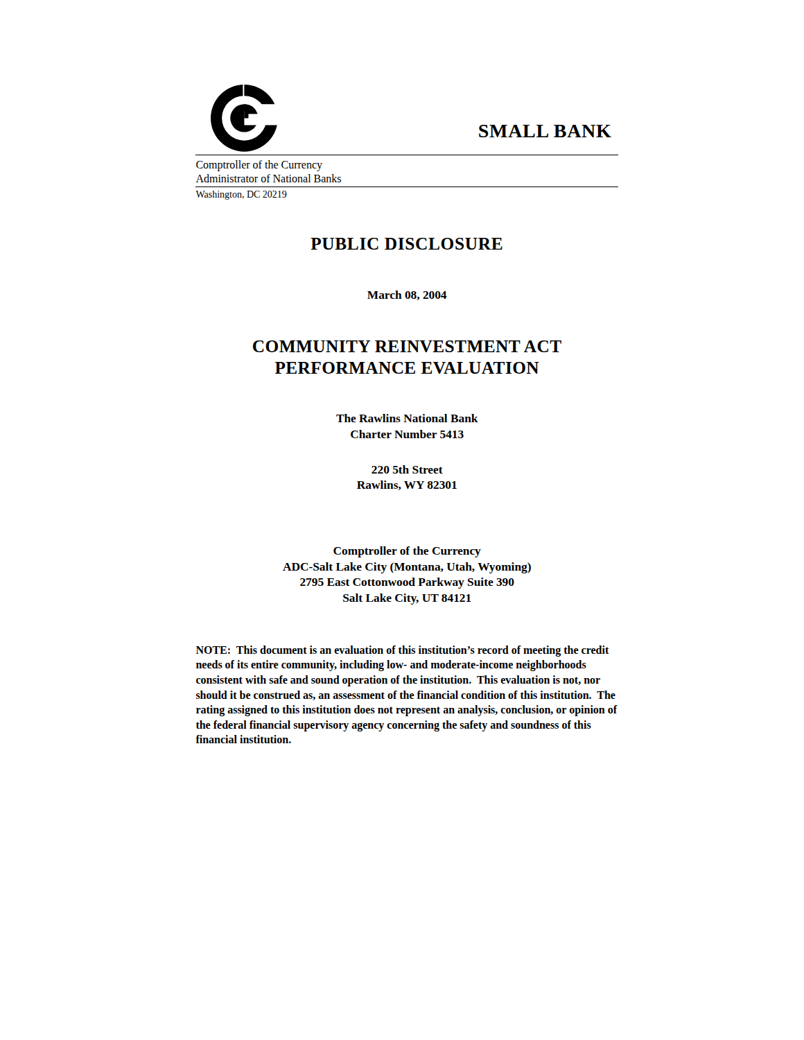SMALL BANK
Comptroller of the Currency
Administrator of National Banks
Washington, DC 20219
PUBLIC DISCLOSURE
March 08, 2004
COMMUNITY REINVESTMENT ACT
PERFORMANCE EVALUATION
The Rawlins National Bank
Charter Number 5413
220 5th Street
Rawlins, WY 82301
Comptroller of the Currency
ADC-Salt Lake City (Montana, Utah, Wyoming)
2795 East Cottonwood Parkway Suite 390
Salt Lake City, UT 84121
NOTE: This document is an evaluation of this institution’s record of meeting the credit needs of its entire community, including low- and moderate-income neighborhoods consistent with safe and sound operation of the institution. This evaluation is not, nor should it be construed as, an assessment of the financial condition of this institution. The rating assigned to this institution does not represent an analysis, conclusion, or opinion of the federal financial supervisory agency concerning the safety and soundness of this financial institution.